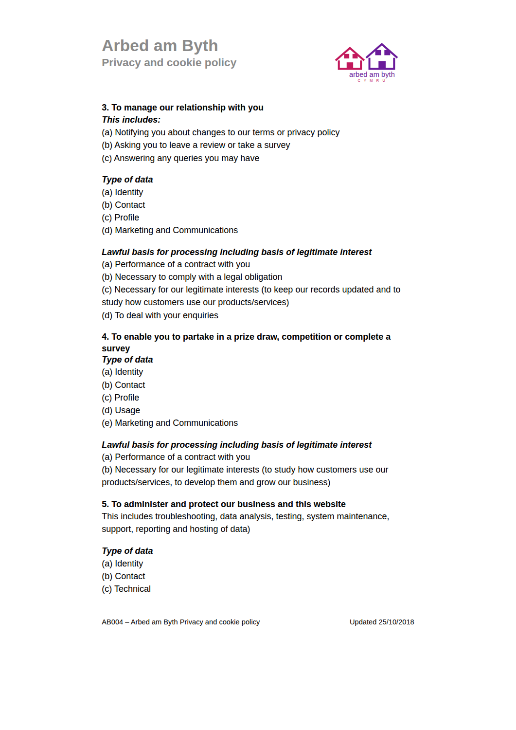Arbed am Byth
Privacy and cookie policy
arbed am byth C Y M R U
3. To manage our relationship with you
This includes:
(a) Notifying you about changes to our terms or privacy policy
(b) Asking you to leave a review or take a survey
(c) Answering any queries you may have
Type of data
(a) Identity
(b) Contact
(c) Profile
(d) Marketing and Communications
Lawful basis for processing including basis of legitimate interest
(a) Performance of a contract with you
(b) Necessary to comply with a legal obligation
(c) Necessary for our legitimate interests (to keep our records updated and to study how customers use our products/services)
(d) To deal with your enquiries
4. To enable you to partake in a prize draw, competition or complete a survey
Type of data
(a) Identity
(b) Contact
(c) Profile
(d) Usage
(e) Marketing and Communications
Lawful basis for processing including basis of legitimate interest
(a) Performance of a contract with you
(b) Necessary for our legitimate interests (to study how customers use our products/services, to develop them and grow our business)
5. To administer and protect our business and this website
This includes troubleshooting, data analysis, testing, system maintenance, support, reporting and hosting of data)
Type of data
(a) Identity
(b) Contact
(c) Technical
AB004 – Arbed am Byth Privacy and cookie policy
Updated 25/10/2018